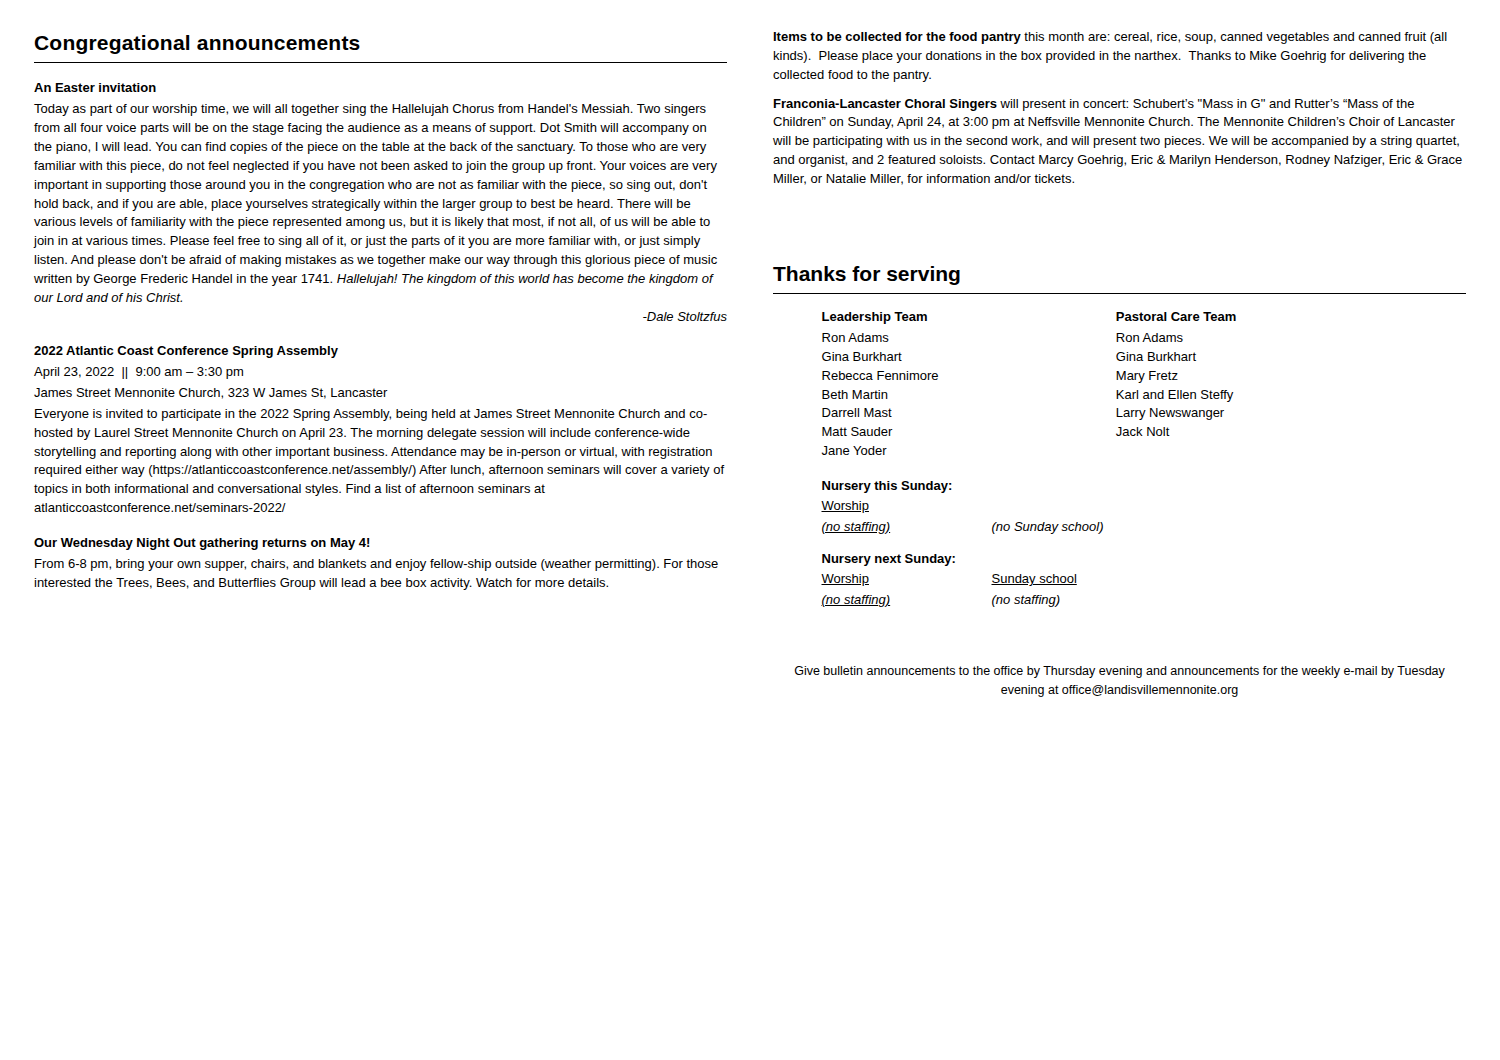Congregational announcements
An Easter invitation
Today as part of our worship time, we will all together sing the Hallelujah Chorus from Handel's Messiah. Two singers from all four voice parts will be on the stage facing the audience as a means of support. Dot Smith will accompany on the piano, I will lead. You can find copies of the piece on the table at the back of the sanctuary. To those who are very familiar with this piece, do not feel neglected if you have not been asked to join the group up front. Your voices are very important in supporting those around you in the congregation who are not as familiar with the piece, so sing out, don't hold back, and if you are able, place yourselves strategically within the larger group to best be heard. There will be various levels of familiarity with the piece represented among us, but it is likely that most, if not all, of us will be able to join in at various times. Please feel free to sing all of it, or just the parts of it you are more familiar with, or just simply listen. And please don't be afraid of making mistakes as we together make our way through this glorious piece of music written by George Frederic Handel in the year 1741. Hallelujah! The kingdom of this world has become the kingdom of our Lord and of his Christ. -Dale Stoltzfus
2022 Atlantic Coast Conference Spring Assembly
April 23, 2022 || 9:00 am – 3:30 pm
James Street Mennonite Church, 323 W James St, Lancaster
Everyone is invited to participate in the 2022 Spring Assembly, being held at James Street Mennonite Church and co-hosted by Laurel Street Mennonite Church on April 23. The morning delegate session will include conference-wide storytelling and reporting along with other important business. Attendance may be in-person or virtual, with registration required either way (https://atlanticcoastconference.net/assembly/) After lunch, afternoon seminars will cover a variety of topics in both informational and conversational styles. Find a list of afternoon seminars at atlanticcoastconference.net/seminars-2022/
Our Wednesday Night Out gathering returns on May 4!
From 6-8 pm, bring your own supper, chairs, and blankets and enjoy fellow-ship outside (weather permitting). For those interested the Trees, Bees, and Butterflies Group will lead a bee box activity. Watch for more details.
Items to be collected for the food pantry this month are: cereal, rice, soup, canned vegetables and canned fruit (all kinds). Please place your donations in the box provided in the narthex. Thanks to Mike Goehrig for delivering the collected food to the pantry.
Franconia-Lancaster Choral Singers will present in concert: Schubert’s "Mass in G" and Rutter’s “Mass of the Children” on Sunday, April 24, at 3:00 pm at Neffsville Mennonite Church. The Mennonite Children’s Choir of Lancaster will be participating with us in the second work, and will present two pieces. We will be accompanied by a string quartet, and organist, and 2 featured soloists. Contact Marcy Goehrig, Eric & Marilyn Henderson, Rodney Nafziger, Eric & Grace Miller, or Natalie Miller, for information and/or tickets.
Thanks for serving
| Leadership Team | Pastoral Care Team |
| --- | --- |
| Ron Adams | Ron Adams |
| Gina Burkhart | Gina Burkhart |
| Rebecca Fennimore | Mary Fretz |
| Beth Martin | Karl and Ellen Steffy |
| Darrell Mast | Larry Newswanger |
| Matt Sauder | Jack Nolt |
| Jane Yoder | |
Nursery this Sunday:
Worship
(no staffing)(no Sunday school)
Nursery next Sunday:
Worship Sunday school
(no staffing)(no staffing)
Give bulletin announcements to the office by Thursday evening and announcements for the weekly e-mail by Tuesday evening at office@landisvillemennonite.org